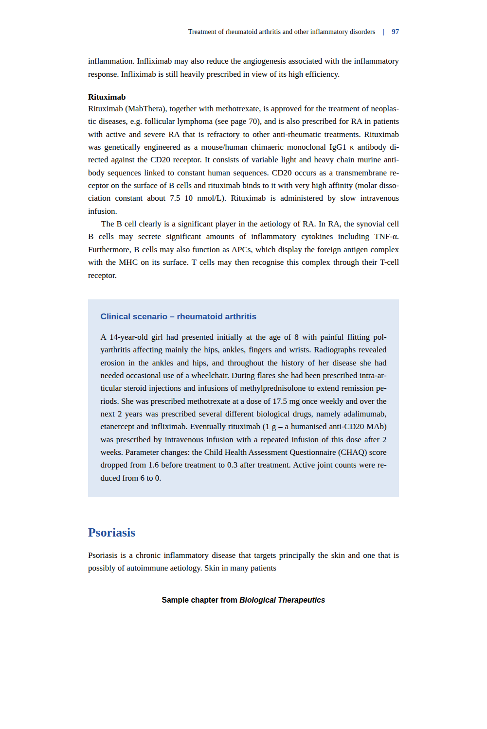Treatment of rheumatoid arthritis and other inflammatory disorders | 97
inflammation. Infliximab may also reduce the angiogenesis associated with the inflammatory response. Infliximab is still heavily prescribed in view of its high efficiency.
Rituximab
Rituximab (MabThera), together with methotrexate, is approved for the treatment of neoplastic diseases, e.g. follicular lymphoma (see page 70), and is also prescribed for RA in patients with active and severe RA that is refractory to other anti-rheumatic treatments. Rituximab was genetically engineered as a mouse/human chimaeric monoclonal IgG1 κ antibody directed against the CD20 receptor. It consists of variable light and heavy chain murine antibody sequences linked to constant human sequences. CD20 occurs as a transmembrane receptor on the surface of B cells and rituximab binds to it with very high affinity (molar dissociation constant about 7.5–10 nmol/L). Rituximab is administered by slow intravenous infusion.
The B cell clearly is a significant player in the aetiology of RA. In RA, the synovial cell B cells may secrete significant amounts of inflammatory cytokines including TNF-α. Furthermore, B cells may also function as APCs, which display the foreign antigen complex with the MHC on its surface. T cells may then recognise this complex through their T-cell receptor.
Clinical scenario – rheumatoid arthritis
A 14-year-old girl had presented initially at the age of 8 with painful flitting polyarthritis affecting mainly the hips, ankles, fingers and wrists. Radiographs revealed erosion in the ankles and hips, and throughout the history of her disease she had needed occasional use of a wheelchair. During flares she had been prescribed intra-articular steroid injections and infusions of methylprednisolone to extend remission periods. She was prescribed methotrexate at a dose of 17.5 mg once weekly and over the next 2 years was prescribed several different biological drugs, namely adalimumab, etanercept and infliximab. Eventually rituximab (1 g – a humanised anti-CD20 MAb) was prescribed by intravenous infusion with a repeated infusion of this dose after 2 weeks. Parameter changes: the Child Health Assessment Questionnaire (CHAQ) score dropped from 1.6 before treatment to 0.3 after treatment. Active joint counts were reduced from 6 to 0.
Psoriasis
Psoriasis is a chronic inflammatory disease that targets principally the skin and one that is possibly of autoimmune aetiology. Skin in many patients
Sample chapter from Biological Therapeutics